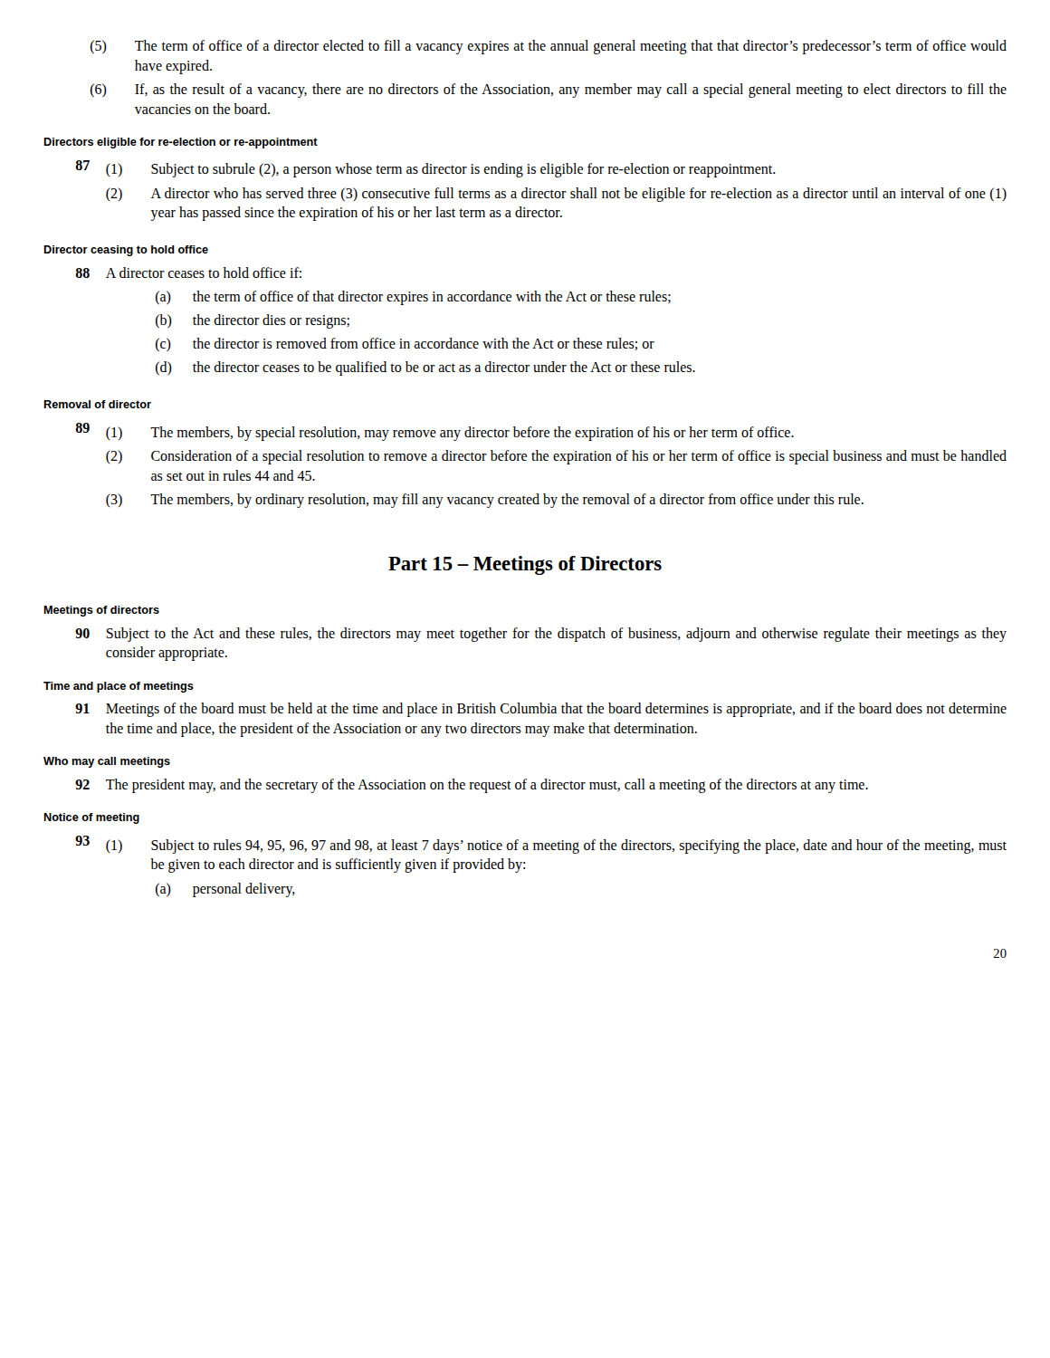(5) The term of office of a director elected to fill a vacancy expires at the annual general meeting that that director’s predecessor’s term of office would have expired.
(6) If, as the result of a vacancy, there are no directors of the Association, any member may call a special general meeting to elect directors to fill the vacancies on the board.
Directors eligible for re-election or re-appointment
87
(1) Subject to subrule (2), a person whose term as director is ending is eligible for re-election or reappointment.
(2) A director who has served three (3) consecutive full terms as a director shall not be eligible for re-election as a director until an interval of one (1) year has passed since the expiration of his or her last term as a director.
Director ceasing to hold office
88
A director ceases to hold office if:
(a) the term of office of that director expires in accordance with the Act or these rules;
(b) the director dies or resigns;
(c) the director is removed from office in accordance with the Act or these rules; or
(d) the director ceases to be qualified to be or act as a director under the Act or these rules.
Removal of director
89
(1) The members, by special resolution, may remove any director before the expiration of his or her term of office.
(2) Consideration of a special resolution to remove a director before the expiration of his or her term of office is special business and must be handled as set out in rules 44 and 45.
(3) The members, by ordinary resolution, may fill any vacancy created by the removal of a director from office under this rule.
Part 15 – Meetings of Directors
Meetings of directors
90
Subject to the Act and these rules, the directors may meet together for the dispatch of business, adjourn and otherwise regulate their meetings as they consider appropriate.
Time and place of meetings
91
Meetings of the board must be held at the time and place in British Columbia that the board determines is appropriate, and if the board does not determine the time and place, the president of the Association or any two directors may make that determination.
Who may call meetings
92
The president may, and the secretary of the Association on the request of a director must, call a meeting of the directors at any time.
Notice of meeting
93
(1) Subject to rules 94, 95, 96, 97 and 98, at least 7 days’ notice of a meeting of the directors, specifying the place, date and hour of the meeting, must be given to each director and is sufficiently given if provided by:
(a) personal delivery,
20